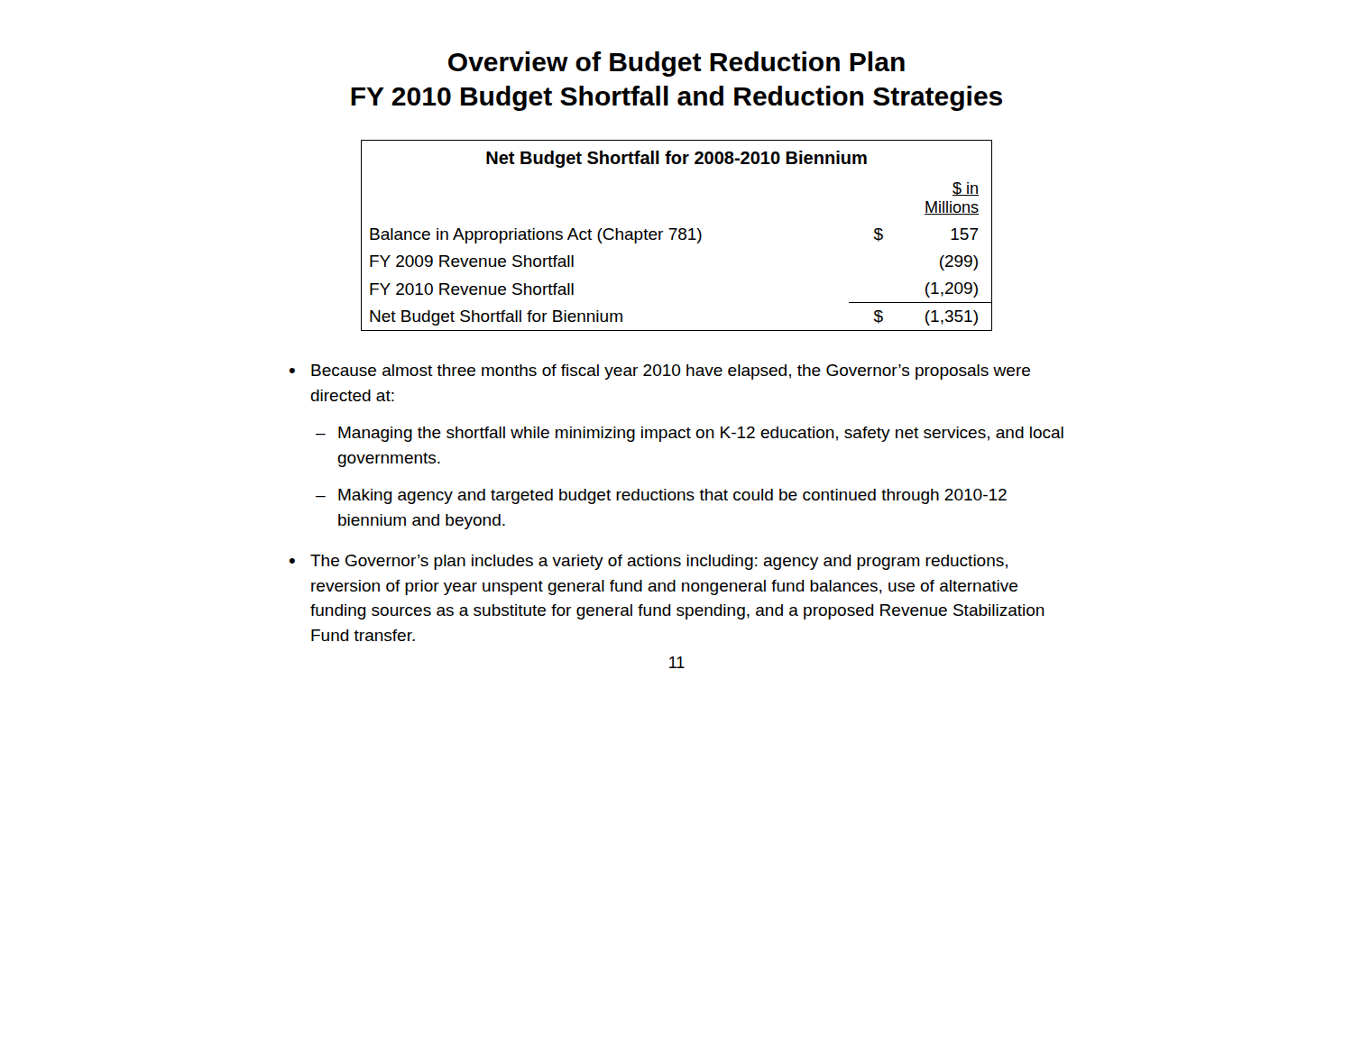Overview of Budget Reduction Plan
FY 2010 Budget Shortfall and Reduction Strategies
| Net Budget Shortfall for 2008-2010 Biennium |
| | | $ in Millions |
| Balance in Appropriations Act (Chapter 781) | $ | 157 |
| FY 2009 Revenue Shortfall | | (299) |
| FY 2010 Revenue Shortfall | | (1,209) |
| Net Budget Shortfall for Biennium | $ | (1,351) |
Because almost three months of fiscal year 2010 have elapsed, the Governor’s proposals were directed at:
Managing the shortfall while minimizing impact on K-12 education, safety net services, and local governments.
Making agency and targeted budget reductions that could be continued through 2010-12 biennium and beyond.
The Governor’s plan includes a variety of actions including: agency and program reductions, reversion of prior year unspent general fund and nongeneral fund balances, use of alternative funding sources as a substitute for general fund spending, and a proposed Revenue Stabilization Fund transfer.
11